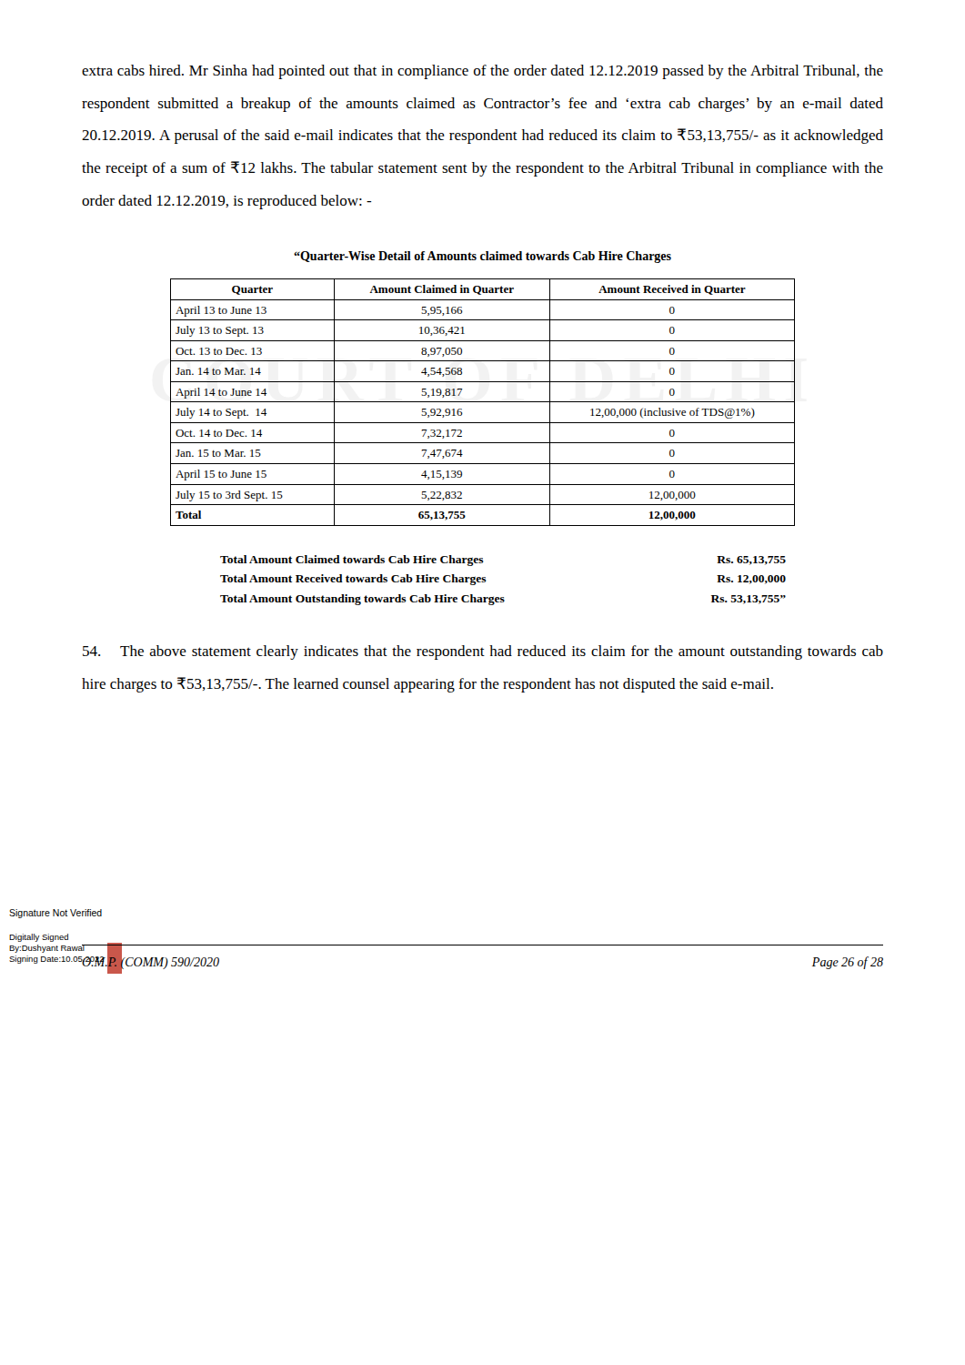COURT OF DELHI
extra cabs hired. Mr Sinha had pointed out that in compliance of the order dated 12.12.2019 passed by the Arbitral Tribunal, the respondent submitted a breakup of the amounts claimed as Contractor’s fee and ‘extra cab charges’ by an e-mail dated 20.12.2019. A perusal of the said e-mail indicates that the respondent had reduced its claim to ₹53,13,755/- as it acknowledged the receipt of a sum of ₹12 lakhs. The tabular statement sent by the respondent to the Arbitral Tribunal in compliance with the order dated 12.12.2019, is reproduced below: -
“Quarter-Wise Detail of Amounts claimed towards Cab Hire Charges
| Quarter | Amount Claimed in Quarter | Amount Received in Quarter |
| --- | --- | --- |
| April 13 to June 13 | 5,95,166 | 0 |
| July 13 to Sept. 13 | 10,36,421 | 0 |
| Oct. 13 to Dec. 13 | 8,97,050 | 0 |
| Jan. 14 to Mar. 14 | 4,54,568 | 0 |
| April 14 to June 14 | 5,19,817 | 0 |
| July 14 to Sept. 14 | 5,92,916 | 12,00,000 (inclusive of TDS@1%) |
| Oct. 14 to Dec. 14 | 7,32,172 | 0 |
| Jan. 15 to Mar. 15 | 7,47,674 | 0 |
| April 15 to June 15 | 4,15,139 | 0 |
| July 15 to 3rd Sept. 15 | 5,22,832 | 12,00,000 |
| Total | 65,13,755 | 12,00,000 |
Total Amount Claimed towards Cab Hire Charges Rs. 65,13,755
Total Amount Received towards Cab Hire Charges Rs. 12,00,000
Total Amount Outstanding towards Cab Hire Charges Rs. 53,13,755”
54. The above statement clearly indicates that the respondent had reduced its claim for the amount outstanding towards cab hire charges to ₹53,13,755/-. The learned counsel appearing for the respondent has not disputed the said e-mail.
Signature Not Verified
Digitally Signed
By:Dushyant Rawal
Signing Date:10.05.2022
O.M.P. (COMM) 590/2020 Page 26 of 28